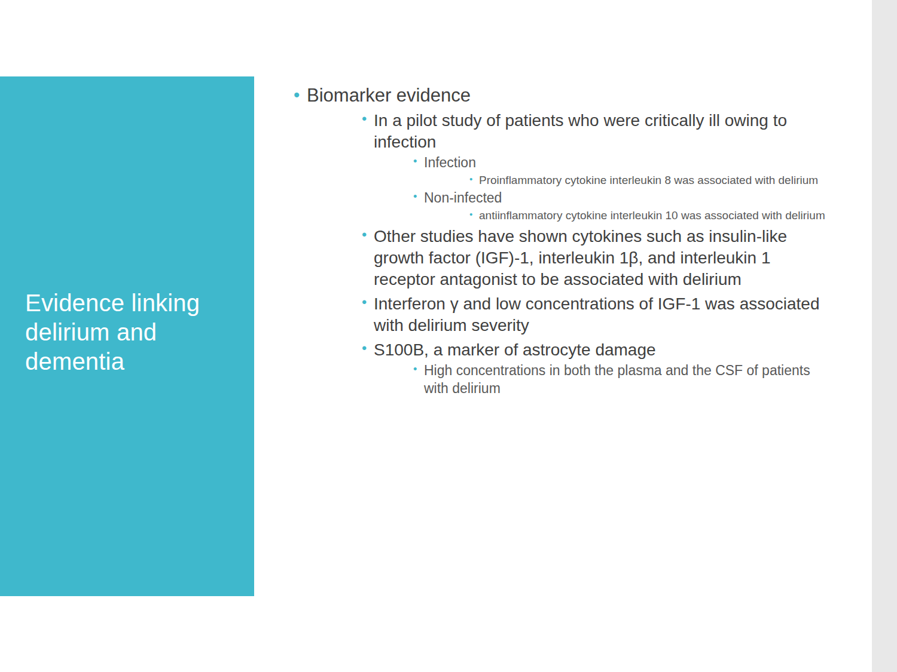Evidence linking delirium and dementia
Biomarker evidence
In a pilot study of patients who were critically ill owing to infection
Infection
Proinflammatory cytokine interleukin 8 was associated with delirium
Non-infected
antiinflammatory cytokine interleukin 10 was associated with delirium
Other studies have shown cytokines such as insulin-like growth factor (IGF)-1, interleukin 1β, and interleukin 1 receptor antagonist to be associated with delirium
Interferon γ and low concentrations of IGF-1 was associated with delirium severity
S100B, a marker of astrocyte damage
High concentrations in both the plasma and the CSF of patients with delirium